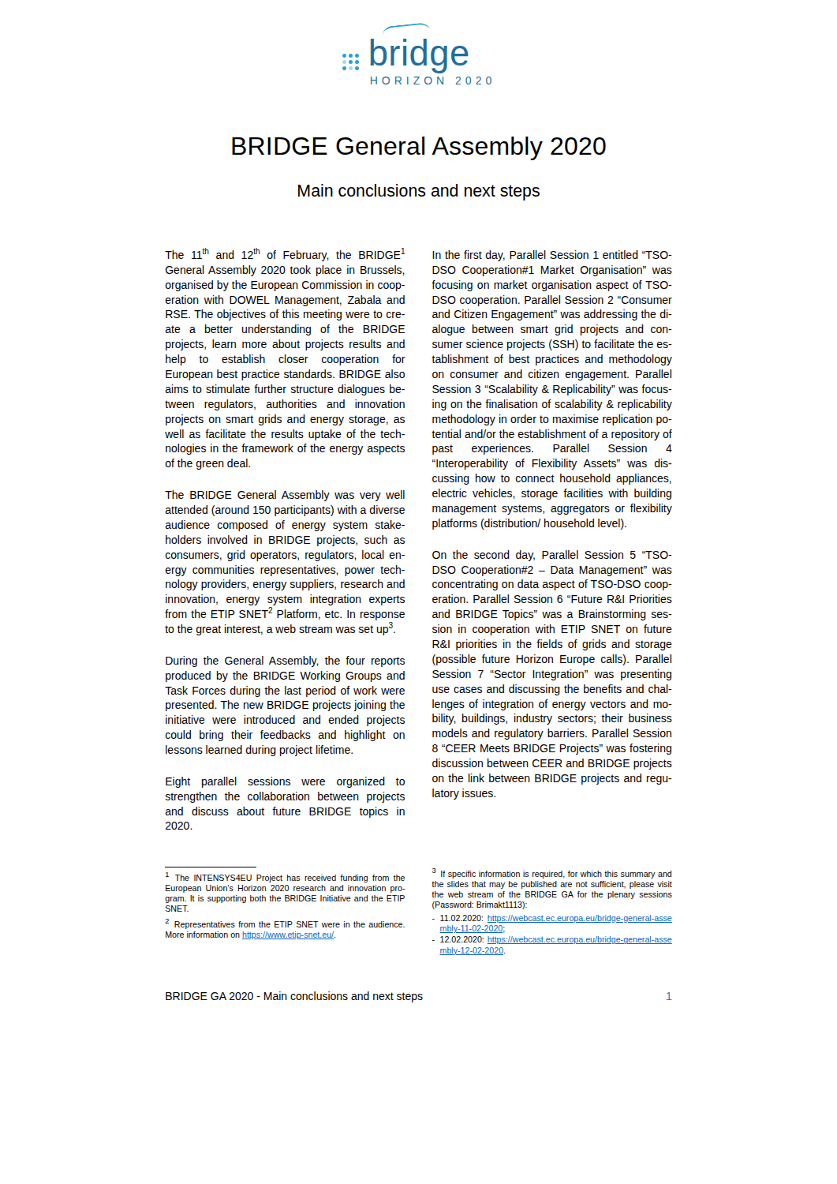bridge
HORIZON 2020
BRIDGE General Assembly 2020
Main conclusions and next steps
The 11th and 12th of February, the BRIDGE1 General Assembly 2020 took place in Brussels, organised by the European Commission in cooperation with DOWEL Management, Zabala and RSE. The objectives of this meeting were to create a better understanding of the BRIDGE projects, learn more about projects results and help to establish closer cooperation for European best practice standards. BRIDGE also aims to stimulate further structure dialogues between regulators, authorities and innovation projects on smart grids and energy storage, as well as facilitate the results uptake of the technologies in the framework of the energy aspects of the green deal.
The BRIDGE General Assembly was very well attended (around 150 participants) with a diverse audience composed of energy system stakeholders involved in BRIDGE projects, such as consumers, grid operators, regulators, local energy communities representatives, power technology providers, energy suppliers, research and innovation, energy system integration experts from the ETIP SNET2 Platform, etc. In response to the great interest, a web stream was set up3.
During the General Assembly, the four reports produced by the BRIDGE Working Groups and Task Forces during the last period of work were presented. The new BRIDGE projects joining the initiative were introduced and ended projects could bring their feedbacks and highlight on lessons learned during project lifetime.
Eight parallel sessions were organized to strengthen the collaboration between projects and discuss about future BRIDGE topics in 2020.
In the first day, Parallel Session 1 entitled “TSO-DSO Cooperation#1 Market Organisation” was focusing on market organisation aspect of TSO-DSO cooperation. Parallel Session 2 “Consumer and Citizen Engagement” was addressing the dialogue between smart grid projects and consumer science projects (SSH) to facilitate the establishment of best practices and methodology on consumer and citizen engagement. Parallel Session 3 “Scalability & Replicability” was focusing on the finalisation of scalability & replicability methodology in order to maximise replication potential and/or the establishment of a repository of past experiences. Parallel Session 4 “Interoperability of Flexibility Assets” was discussing how to connect household appliances, electric vehicles, storage facilities with building management systems, aggregators or flexibility platforms (distribution/ household level).
On the second day, Parallel Session 5 “TSO-DSO Cooperation#2 – Data Management” was concentrating on data aspect of TSO-DSO cooperation. Parallel Session 6 “Future R&I Priorities and BRIDGE Topics” was a Brainstorming session in cooperation with ETIP SNET on future R&I priorities in the fields of grids and storage (possible future Horizon Europe calls). Parallel Session 7 “Sector Integration” was presenting use cases and discussing the benefits and challenges of integration of energy vectors and mobility, buildings, industry sectors; their business models and regulatory barriers. Parallel Session 8 “CEER Meets BRIDGE Projects” was fostering discussion between CEER and BRIDGE projects on the link between BRIDGE projects and regulatory issues.
1 The INTENSYS4EU Project has received funding from the European Union’s Horizon 2020 research and innovation program. It is supporting both the BRIDGE Initiative and the ETIP SNET.
2 Representatives from the ETIP SNET were in the audience. More information on https://www.etip-snet.eu/.
3 If specific information is required, for which this summary and the slides that may be published are not sufficient, please visit the web stream of the BRIDGE GA for the plenary sessions (Password: Brimakt1113):
11.02.2020: https://webcast.ec.europa.eu/bridge-general-assembly-11-02-2020;
12.02.2020: https://webcast.ec.europa.eu/bridge-general-assembly-12-02-2020.
BRIDGE GA 2020 - Main conclusions and next steps 1